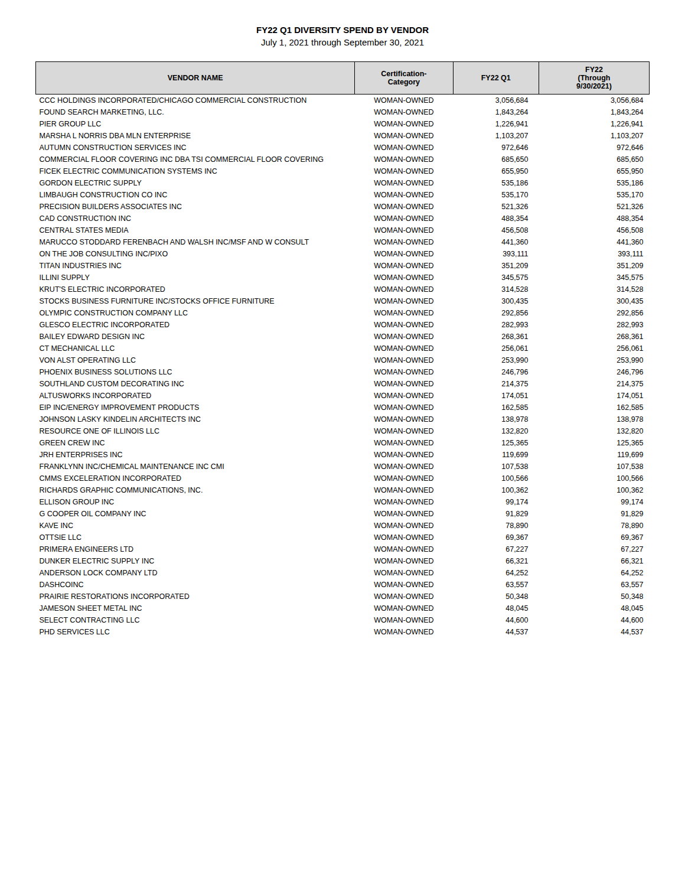FY22 Q1 DIVERSITY SPEND BY VENDOR
July 1, 2021 through September 30, 2021
| VENDOR NAME | Certification- Category | FY22 Q1 | FY22 (Through 9/30/2021) |
| --- | --- | --- | --- |
| CCC HOLDINGS INCORPORATED/CHICAGO COMMERCIAL CONSTRUCTION | WOMAN-OWNED | 3,056,684 | 3,056,684 |
| FOUND SEARCH MARKETING, LLC. | WOMAN-OWNED | 1,843,264 | 1,843,264 |
| PIER GROUP LLC | WOMAN-OWNED | 1,226,941 | 1,226,941 |
| MARSHA L NORRIS DBA MLN ENTERPRISE | WOMAN-OWNED | 1,103,207 | 1,103,207 |
| AUTUMN CONSTRUCTION SERVICES INC | WOMAN-OWNED | 972,646 | 972,646 |
| COMMERCIAL FLOOR COVERING INC DBA TSI COMMERCIAL FLOOR COVERING | WOMAN-OWNED | 685,650 | 685,650 |
| FICEK ELECTRIC COMMUNICATION SYSTEMS INC | WOMAN-OWNED | 655,950 | 655,950 |
| GORDON ELECTRIC SUPPLY | WOMAN-OWNED | 535,186 | 535,186 |
| LIMBAUGH CONSTRUCTION CO INC | WOMAN-OWNED | 535,170 | 535,170 |
| PRECISION BUILDERS ASSOCIATES INC | WOMAN-OWNED | 521,326 | 521,326 |
| CAD CONSTRUCTION INC | WOMAN-OWNED | 488,354 | 488,354 |
| CENTRAL STATES MEDIA | WOMAN-OWNED | 456,508 | 456,508 |
| MARUCCO STODDARD FERENBACH AND WALSH INC/MSF AND W CONSULT | WOMAN-OWNED | 441,360 | 441,360 |
| ON THE JOB CONSULTING INC/PIXO | WOMAN-OWNED | 393,111 | 393,111 |
| TITAN INDUSTRIES INC | WOMAN-OWNED | 351,209 | 351,209 |
| ILLINI SUPPLY | WOMAN-OWNED | 345,575 | 345,575 |
| KRUT'S ELECTRIC INCORPORATED | WOMAN-OWNED | 314,528 | 314,528 |
| STOCKS BUSINESS FURNITURE INC/STOCKS OFFICE FURNITURE | WOMAN-OWNED | 300,435 | 300,435 |
| OLYMPIC CONSTRUCTION COMPANY LLC | WOMAN-OWNED | 292,856 | 292,856 |
| GLESCO ELECTRIC INCORPORATED | WOMAN-OWNED | 282,993 | 282,993 |
| BAILEY EDWARD DESIGN INC | WOMAN-OWNED | 268,361 | 268,361 |
| CT MECHANICAL LLC | WOMAN-OWNED | 256,061 | 256,061 |
| VON ALST OPERATING LLC | WOMAN-OWNED | 253,990 | 253,990 |
| PHOENIX BUSINESS SOLUTIONS LLC | WOMAN-OWNED | 246,796 | 246,796 |
| SOUTHLAND CUSTOM DECORATING INC | WOMAN-OWNED | 214,375 | 214,375 |
| ALTUSWORKS INCORPORATED | WOMAN-OWNED | 174,051 | 174,051 |
| EIP INC/ENERGY IMPROVEMENT PRODUCTS | WOMAN-OWNED | 162,585 | 162,585 |
| JOHNSON LASKY KINDELIN ARCHITECTS INC | WOMAN-OWNED | 138,978 | 138,978 |
| RESOURCE ONE OF ILLINOIS LLC | WOMAN-OWNED | 132,820 | 132,820 |
| GREEN CREW INC | WOMAN-OWNED | 125,365 | 125,365 |
| JRH ENTERPRISES INC | WOMAN-OWNED | 119,699 | 119,699 |
| FRANKLYNN INC/CHEMICAL MAINTENANCE INC CMI | WOMAN-OWNED | 107,538 | 107,538 |
| CMMS EXCELERATION INCORPORATED | WOMAN-OWNED | 100,566 | 100,566 |
| RICHARDS GRAPHIC COMMUNICATIONS, INC. | WOMAN-OWNED | 100,362 | 100,362 |
| ELLISON GROUP INC | WOMAN-OWNED | 99,174 | 99,174 |
| G COOPER OIL COMPANY INC | WOMAN-OWNED | 91,829 | 91,829 |
| KAVE INC | WOMAN-OWNED | 78,890 | 78,890 |
| OTTSIE LLC | WOMAN-OWNED | 69,367 | 69,367 |
| PRIMERA ENGINEERS LTD | WOMAN-OWNED | 67,227 | 67,227 |
| DUNKER ELECTRIC SUPPLY INC | WOMAN-OWNED | 66,321 | 66,321 |
| ANDERSON LOCK COMPANY LTD | WOMAN-OWNED | 64,252 | 64,252 |
| DASHCOINC | WOMAN-OWNED | 63,557 | 63,557 |
| PRAIRIE RESTORATIONS INCORPORATED | WOMAN-OWNED | 50,348 | 50,348 |
| JAMESON SHEET METAL INC | WOMAN-OWNED | 48,045 | 48,045 |
| SELECT CONTRACTING LLC | WOMAN-OWNED | 44,600 | 44,600 |
| PHD SERVICES LLC | WOMAN-OWNED | 44,537 | 44,537 |